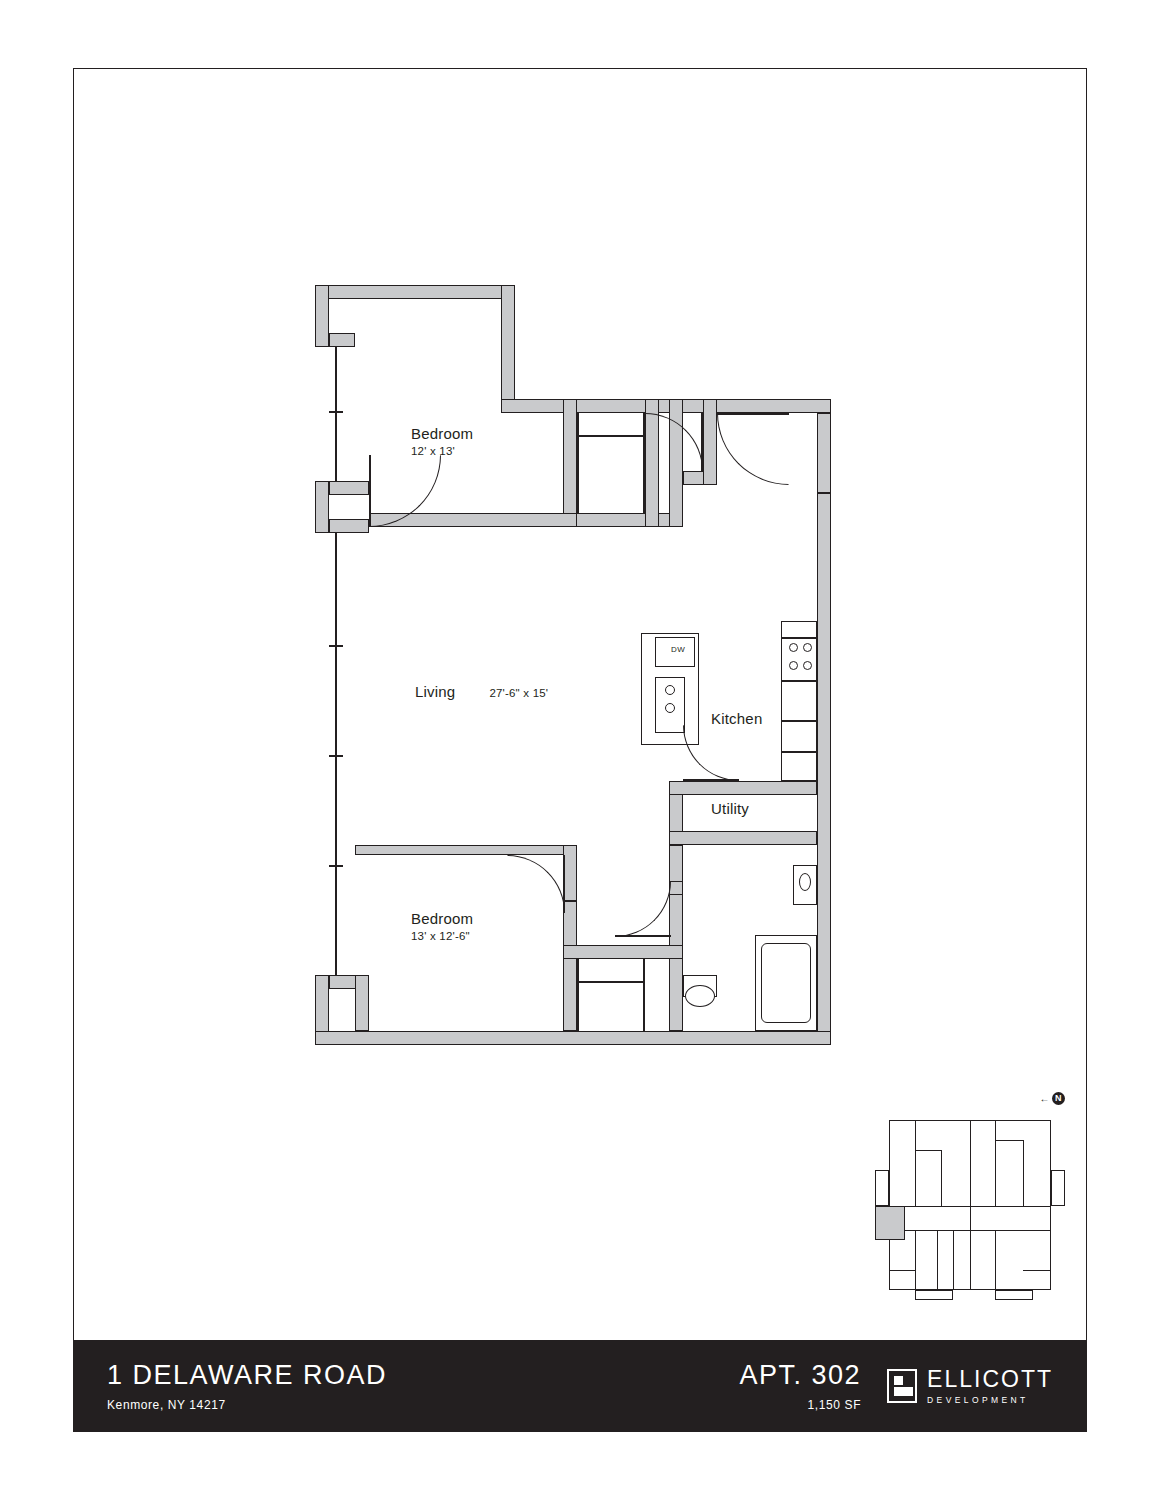DW
Bedroom12' x 13'
Living27'-6" x 15'
Kitchen
Utility
Bedroom13' x 12'-6"
←N
1 DELAWARE ROAD
Kenmore, NY 14217
APT. 302
1,150 SF
ELLICOTT
DEVELOPMENT